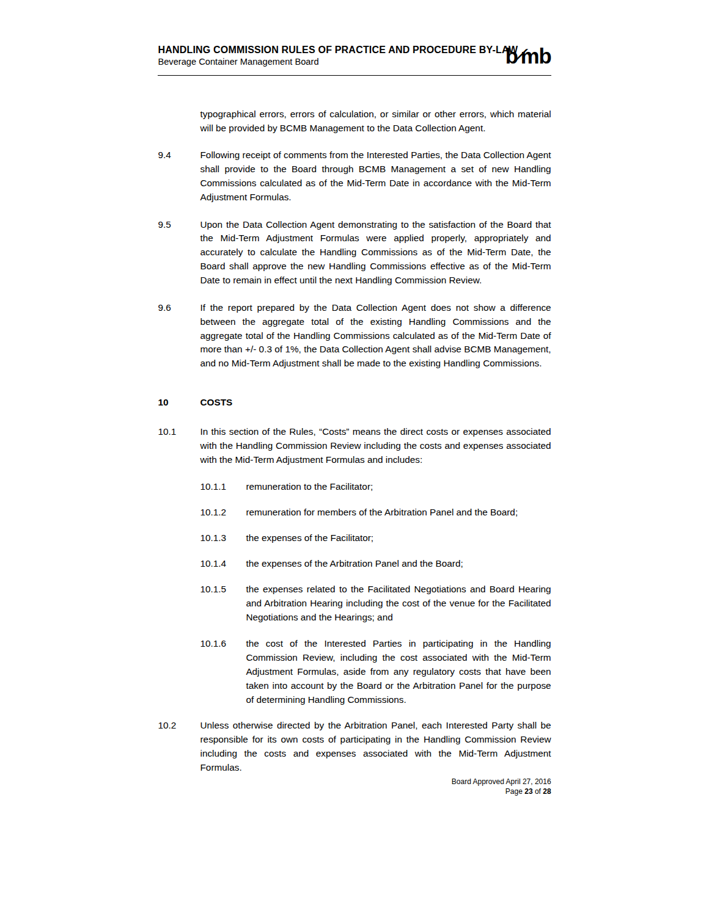b⁄mb
HANDLING COMMISSION RULES OF PRACTICE AND PROCEDURE BY-LAW
Beverage Container Management Board
typographical errors, errors of calculation, or similar or other errors, which material will be provided by BCMB Management to the Data Collection Agent.
9.4
Following receipt of comments from the Interested Parties, the Data Collection Agent shall provide to the Board through BCMB Management a set of new Handling Commissions calculated as of the Mid-Term Date in accordance with the Mid-Term Adjustment Formulas.
9.5
Upon the Data Collection Agent demonstrating to the satisfaction of the Board that the Mid-Term Adjustment Formulas were applied properly, appropriately and accurately to calculate the Handling Commissions as of the Mid-Term Date, the Board shall approve the new Handling Commissions effective as of the Mid-Term Date to remain in effect until the next Handling Commission Review.
9.6
If the report prepared by the Data Collection Agent does not show a difference between the aggregate total of the existing Handling Commissions and the aggregate total of the Handling Commissions calculated as of the Mid-Term Date of more than +/- 0.3 of 1%, the Data Collection Agent shall advise BCMB Management, and no Mid-Term Adjustment shall be made to the existing Handling Commissions.
10
COSTS
10.1
In this section of the Rules, “Costs” means the direct costs or expenses associated with the Handling Commission Review including the costs and expenses associated with the Mid-Term Adjustment Formulas and includes:
10.1.1
remuneration to the Facilitator;
10.1.2
remuneration for members of the Arbitration Panel and the Board;
10.1.3
the expenses of the Facilitator;
10.1.4
the expenses of the Arbitration Panel and the Board;
10.1.5
the expenses related to the Facilitated Negotiations and Board Hearing and Arbitration Hearing including the cost of the venue for the Facilitated Negotiations and the Hearings; and
10.1.6
the cost of the Interested Parties in participating in the Handling Commission Review, including the cost associated with the Mid-Term Adjustment Formulas, aside from any regulatory costs that have been taken into account by the Board or the Arbitration Panel for the purpose of determining Handling Commissions.
10.2
Unless otherwise directed by the Arbitration Panel, each Interested Party shall be responsible for its own costs of participating in the Handling Commission Review including the costs and expenses associated with the Mid-Term Adjustment Formulas.
Board Approved April 27, 2016
Page 23 of 28